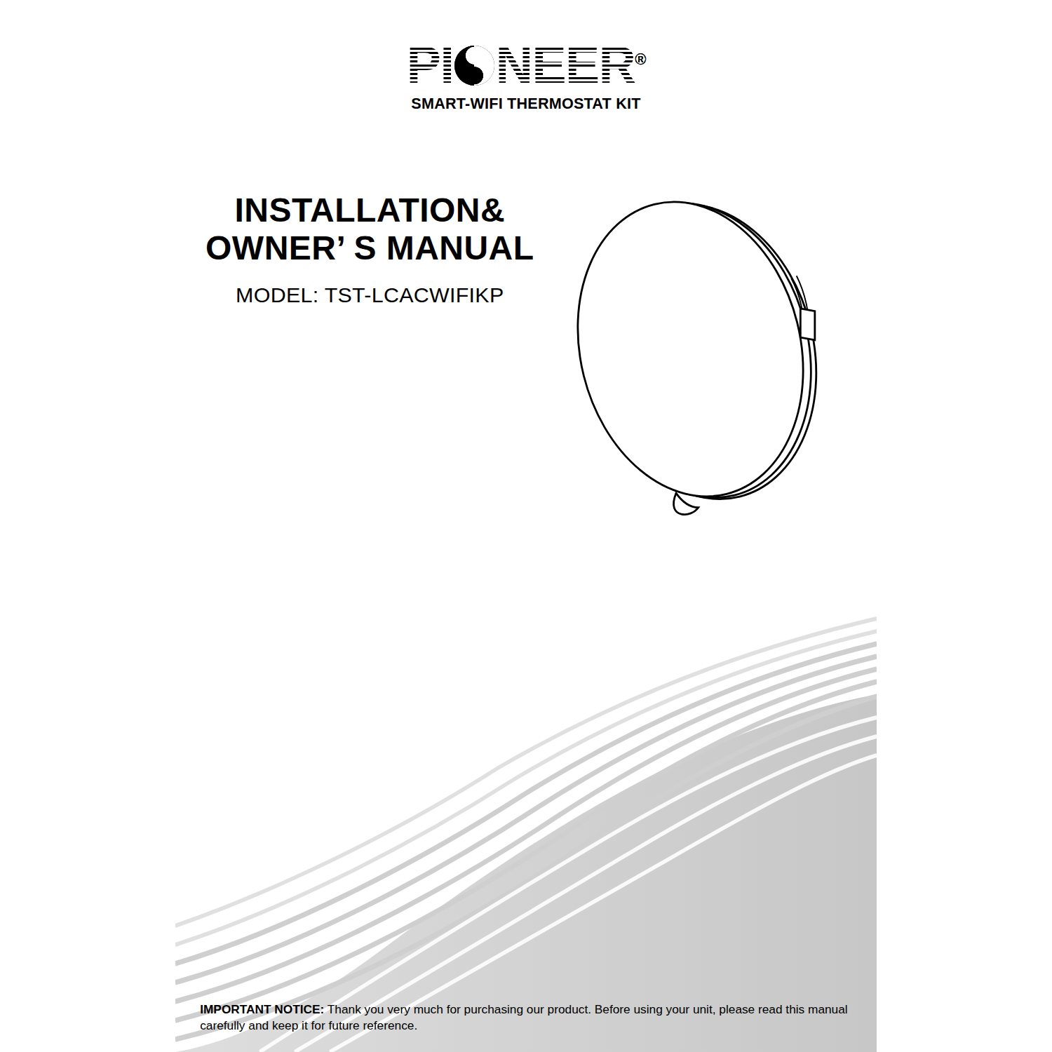PI NEER®
SMART-WIFI THERMOSTAT KIT
INSTALLATION&
OWNER’ S MANUAL
MODEL: TST-LCACWIFIKP
IMPORTANT NOTICE: Thank you very much for purchasing our product. Before using your unit, please read this manual carefully and keep it for future reference.